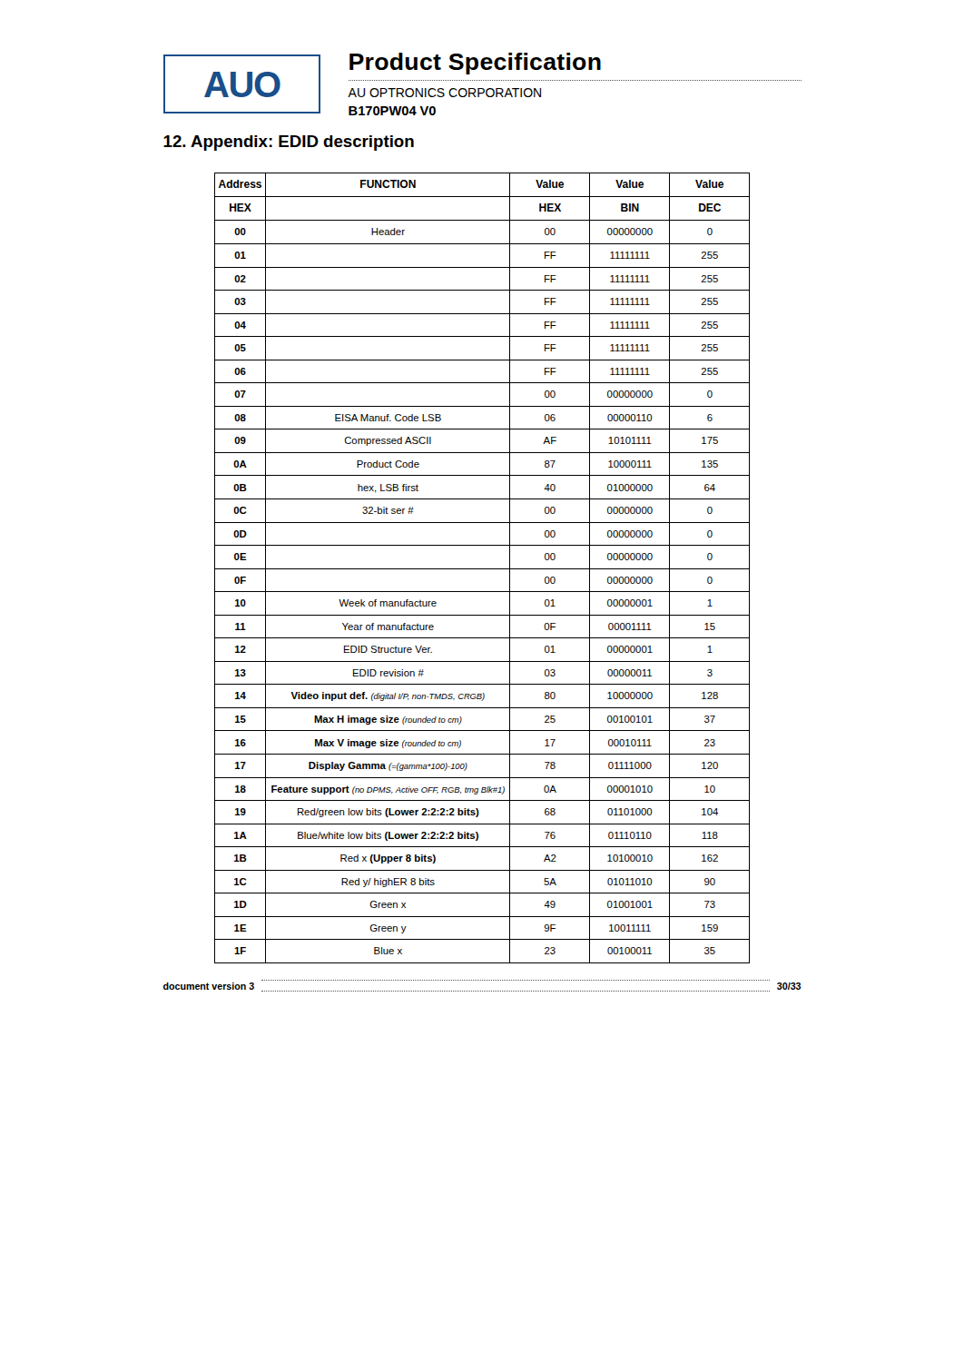AUO
Product Specification
AU OPTRONICS CORPORATION
B170PW04 V0
12. Appendix: EDID description
| Address | FUNCTION | Value | Value | Value |
| --- | --- | --- | --- | --- |
| HEX | | HEX | BIN | DEC |
| 00 | Header | 00 | 00000000 | 0 |
| 01 | | FF | 11111111 | 255 |
| 02 | | FF | 11111111 | 255 |
| 03 | | FF | 11111111 | 255 |
| 04 | | FF | 11111111 | 255 |
| 05 | | FF | 11111111 | 255 |
| 06 | | FF | 11111111 | 255 |
| 07 | | 00 | 00000000 | 0 |
| 08 | EISA Manuf. Code LSB | 06 | 00000110 | 6 |
| 09 | Compressed ASCII | AF | 10101111 | 175 |
| 0A | Product Code | 87 | 10000111 | 135 |
| 0B | hex, LSB first | 40 | 01000000 | 64 |
| 0C | 32-bit ser # | 00 | 00000000 | 0 |
| 0D | | 00 | 00000000 | 0 |
| 0E | | 00 | 00000000 | 0 |
| 0F | | 00 | 00000000 | 0 |
| 10 | Week of manufacture | 01 | 00000001 | 1 |
| 11 | Year of manufacture | 0F | 00001111 | 15 |
| 12 | EDID Structure Ver. | 01 | 00000001 | 1 |
| 13 | EDID revision # | 03 | 00000011 | 3 |
| 14 | Video input def. (digital I/P, non-TMDS, CRGB) | 80 | 10000000 | 128 |
| 15 | Max H image size (rounded to cm) | 25 | 00100101 | 37 |
| 16 | Max V image size (rounded to cm) | 17 | 00010111 | 23 |
| 17 | Display Gamma (=(gamma*100)-100) | 78 | 01111000 | 120 |
| 18 | Feature support (no DPMS, Active OFF, RGB, tmg Blk#1) | 0A | 00001010 | 10 |
| 19 | Red/green low bits (Lower 2:2:2:2 bits) | 68 | 01101000 | 104 |
| 1A | Blue/white low bits (Lower 2:2:2:2 bits) | 76 | 01110110 | 118 |
| 1B | Red x (Upper 8 bits) | A2 | 10100010 | 162 |
| 1C | Red y/ highER 8 bits | 5A | 01011010 | 90 |
| 1D | Green x | 49 | 01001001 | 73 |
| 1E | Green y | 9F | 10011111 | 159 |
| 1F | Blue x | 23 | 00100011 | 35 |
document version 3
30/33